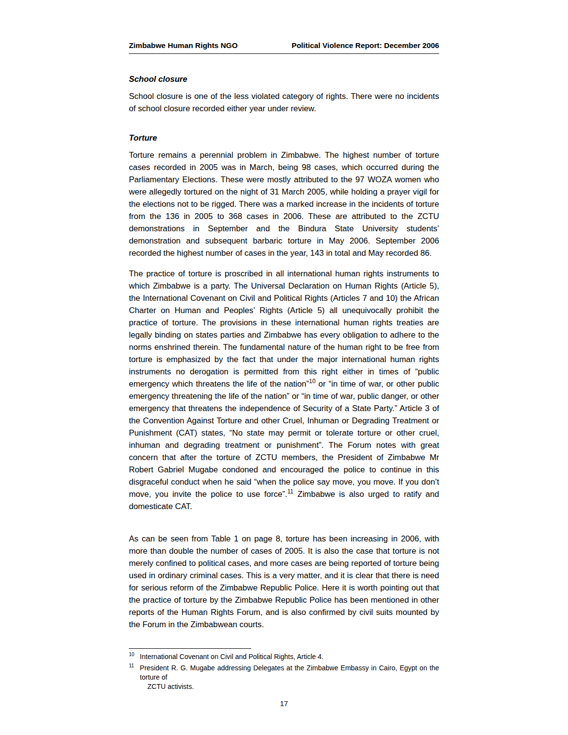Zimbabwe Human Rights NGO Political Violence Report: December 2006
School closure
School closure is one of the less violated category of rights. There were no incidents of school closure recorded either year under review.
Torture
Torture remains a perennial problem in Zimbabwe. The highest number of torture cases recorded in 2005 was in March, being 98 cases, which occurred during the Parliamentary Elections. These were mostly attributed to the 97 WOZA women who were allegedly tortured on the night of 31 March 2005, while holding a prayer vigil for the elections not to be rigged. There was a marked increase in the incidents of torture from the 136 in 2005 to 368 cases in 2006. These are attributed to the ZCTU demonstrations in September and the Bindura State University students’ demonstration and subsequent barbaric torture in May 2006. September 2006 recorded the highest number of cases in the year, 143 in total and May recorded 86.
The practice of torture is proscribed in all international human rights instruments to which Zimbabwe is a party. The Universal Declaration on Human Rights (Article 5), the International Covenant on Civil and Political Rights (Articles 7 and 10) the African Charter on Human and Peoples’ Rights (Article 5) all unequivocally prohibit the practice of torture. The provisions in these international human rights treaties are legally binding on states parties and Zimbabwe has every obligation to adhere to the norms enshrined therein. The fundamental nature of the human right to be free from torture is emphasized by the fact that under the major international human rights instruments no derogation is permitted from this right either in times of “public emergency which threatens the life of the nation”10 or “in time of war, or other public emergency threatening the life of the nation” or “in time of war, public danger, or other emergency that threatens the independence of Security of a State Party.” Article 3 of the Convention Against Torture and other Cruel, Inhuman or Degrading Treatment or Punishment (CAT) states, “No state may permit or tolerate torture or other cruel, inhuman and degrading treatment or punishment”. The Forum notes with great concern that after the torture of ZCTU members, the President of Zimbabwe Mr Robert Gabriel Mugabe condoned and encouraged the police to continue in this disgraceful conduct when he said “when the police say move, you move. If you don’t move, you invite the police to use force”.11 Zimbabwe is also urged to ratify and domesticate CAT.
As can be seen from Table 1 on page 8, torture has been increasing in 2006, with more than double the number of cases of 2005. It is also the case that torture is not merely confined to political cases, and more cases are being reported of torture being used in ordinary criminal cases. This is a very matter, and it is clear that there is need for serious reform of the Zimbabwe Republic Police. Here it is worth pointing out that the practice of torture by the Zimbabwe Republic Police has been mentioned in other reports of the Human Rights Forum, and is also confirmed by civil suits mounted by the Forum in the Zimbabwean courts.
10 International Covenant on Civil and Political Rights, Article 4.
11 President R. G. Mugabe addressing Delegates at the Zimbabwe Embassy in Cairo, Egypt on the torture ofZCTU activists.
17